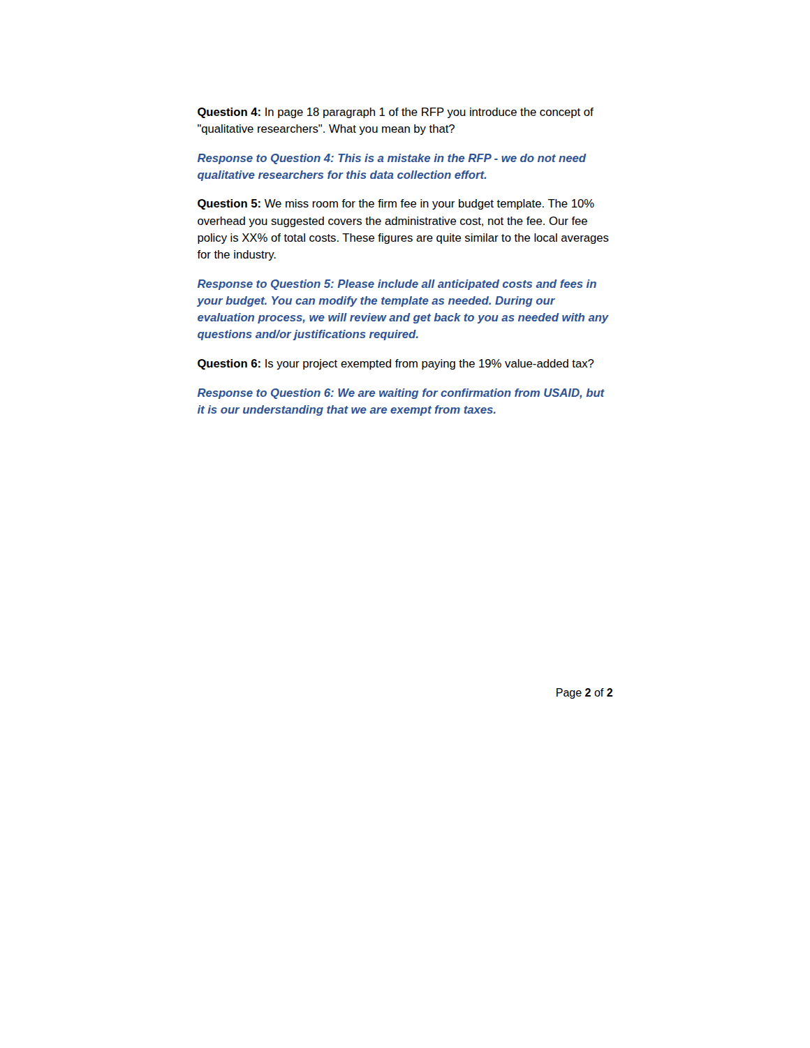Question 4: In page 18 paragraph 1 of the RFP you introduce the concept of "qualitative researchers". What you mean by that?
Response to Question 4: This is a mistake in the RFP - we do not need qualitative researchers for this data collection effort.
Question 5: We miss room for the firm fee in your budget template. The 10% overhead you suggested covers the administrative cost, not the fee. Our fee policy is XX% of total costs. These figures are quite similar to the local averages for the industry.
Response to Question 5: Please include all anticipated costs and fees in your budget. You can modify the template as needed. During our evaluation process, we will review and get back to you as needed with any questions and/or justifications required.
Question 6: Is your project exempted from paying the 19% value-added tax?
Response to Question 6: We are waiting for confirmation from USAID, but it is our understanding that we are exempt from taxes.
Page 2 of 2